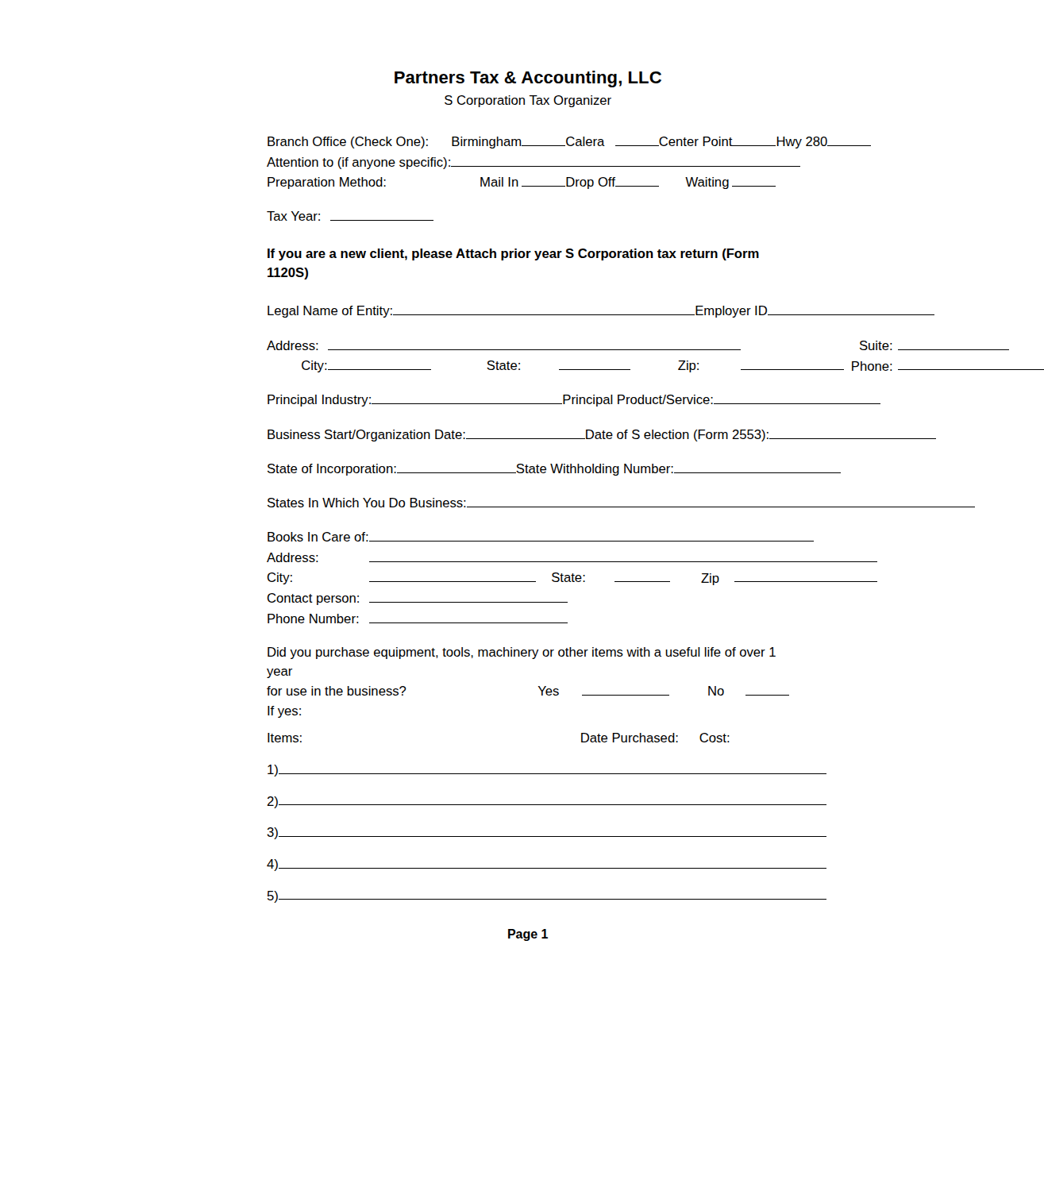Partners Tax & Accounting, LLC
S Corporation Tax Organizer
| Branch Office (Check One): | Birmingham | | Calera | | Center Point | | Hwy 280 | |
| Attention to (if anyone specific): | |
| Preparation Method: | Mail In | | Drop Off | | Waiting | | |
| Tax Year: | |
If you are a new client, please Attach prior year S Corporation tax return (Form 1120S)
| Legal Name of Entity: | | Employer ID | |
| Address: | | Suite: | |
| City: | | State: | | Zip: | Phone: | |
| Principal Industry: | | Principal Product/Service: | |
| Business Start/Organization Date: | | Date of S election (Form 2553): | |
| State of Incorporation: | | State Withholding Number: | |
| States In Which You Do Business: | |
| Books In Care of: | |
| Address: | |
| City: | | State: | | Zip |
| Contact person: | |
| Phone Number: | |
Did you purchase equipment, tools, machinery or other items with a useful life of over 1 year
| for use in the business? | Yes | | No | |
If yes:
| Items: | Date Purchased: | Cost: |
| 1) | | |
| 2) | | |
| 3) | | |
| 4) | | |
| 5) | | |
Page 1